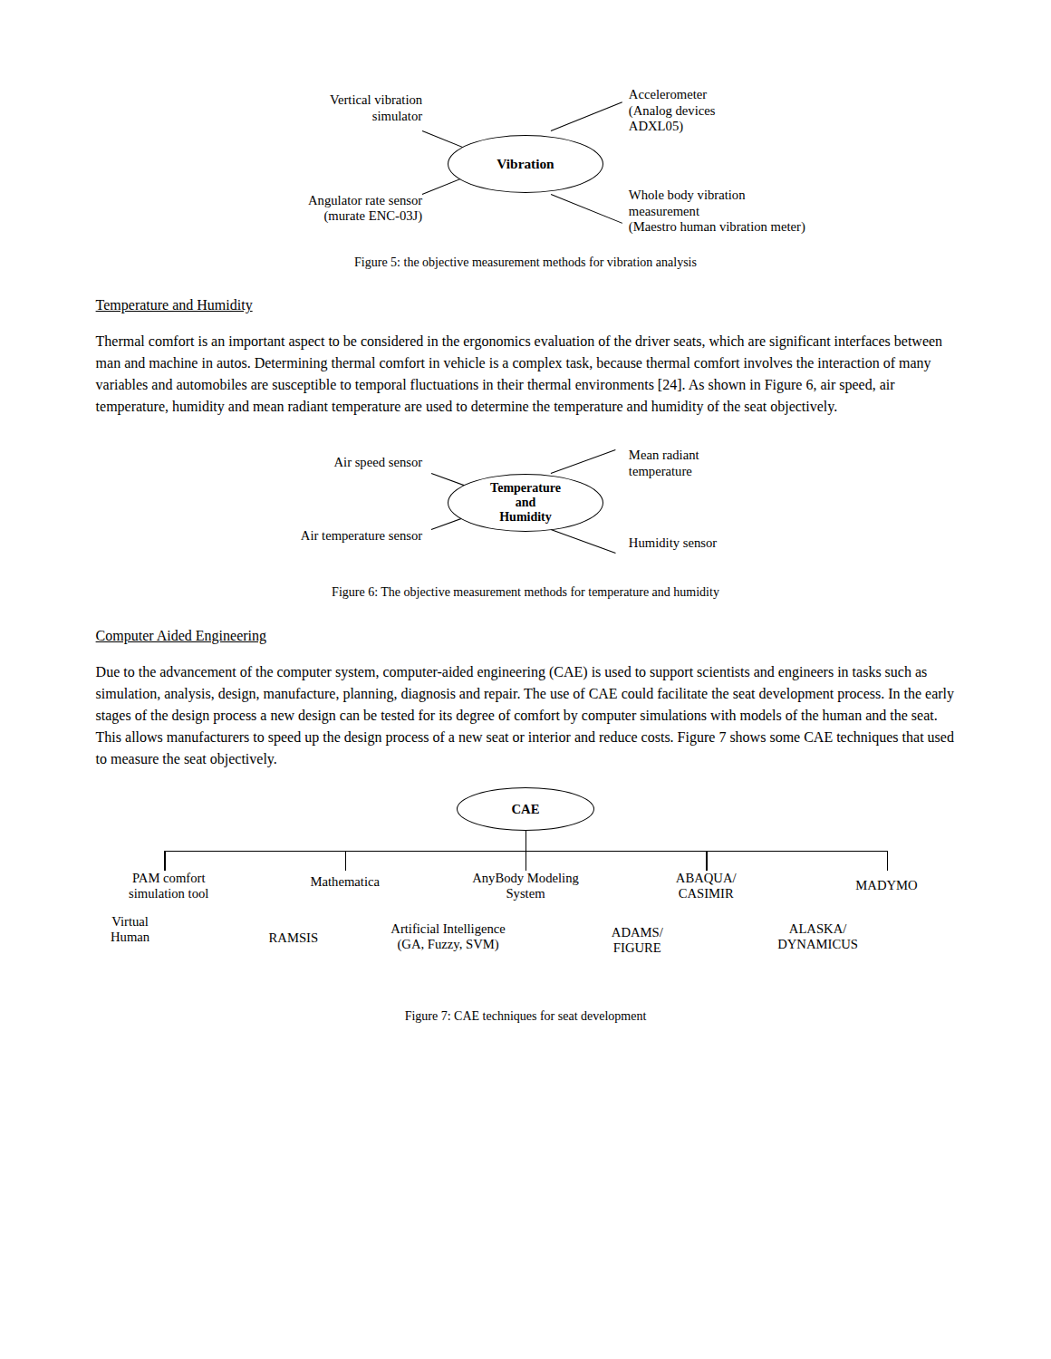Vibration
Vertical vibration
simulator
Angulator rate sensor
(murate ENC-03J)
Accelerometer
(Analog devices
ADXL05)
Whole body vibration
measurement
(Maestro human vibration meter)
Figure 5: the objective measurement methods for vibration analysis
Temperature and Humidity
Thermal comfort is an important aspect to be considered in the ergonomics evaluation of the driver seats, which are significant interfaces between man and machine in autos. Determining thermal comfort in vehicle is a complex task, because thermal comfort involves the interaction of many variables and automobiles are susceptible to temporal fluctuations in their thermal environments [24]. As shown in Figure 6, air speed, air temperature, humidity and mean radiant temperature are used to determine the temperature and humidity of the seat objectively.
Temperature
and
Humidity
Air speed sensor
Air temperature sensor
Mean radiant
temperature
Humidity sensor
Figure 6: The objective measurement methods for temperature and humidity
Computer Aided Engineering
Due to the advancement of the computer system, computer-aided engineering (CAE) is used to support scientists and engineers in tasks such as simulation, analysis, design, manufacture, planning, diagnosis and repair. The use of CAE could facilitate the seat development process. In the early stages of the design process a new design can be tested for its degree of comfort by computer simulations with models of the human and the seat. This allows manufacturers to speed up the design process of a new seat or interior and reduce costs. Figure 7 shows some CAE techniques that used to measure the seat objectively.
CAE
PAM comfort
simulation tool
Mathematica
AnyBody Modeling
System
ABAQUA/
CASIMIR
MADYMO
Virtual
Human
RAMSIS
Artificial Intelligence
(GA, Fuzzy, SVM)
ADAMS/
FIGURE
ALASKA/
DYNAMICUS
Figure 7: CAE techniques for seat development